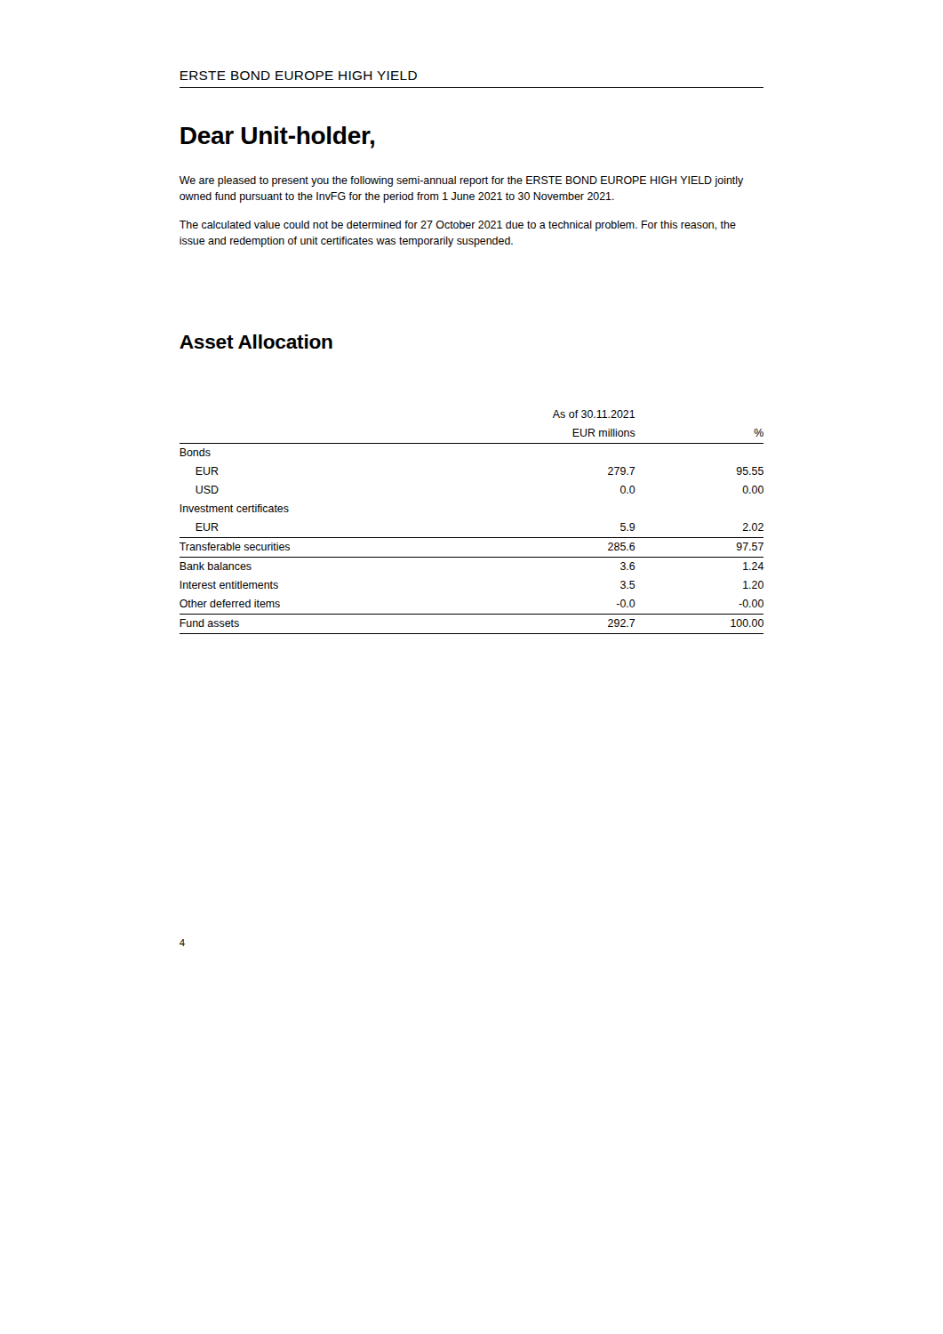ERSTE BOND EUROPE HIGH YIELD
Dear Unit-holder,
We are pleased to present you the following semi-annual report for the ERSTE BOND EUROPE HIGH YIELD jointly owned fund pursuant to the InvFG for the period from 1 June 2021 to 30 November 2021.
The calculated value could not be determined for 27 October 2021 due to a technical problem. For this reason, the issue and redemption of unit certificates was temporarily suspended.
Asset Allocation
| | As of 30.11.2021 | |
| | EUR millions | % |
| Bonds | | |
| EUR | 279.7 | 95.55 |
| USD | 0.0 | 0.00 |
| Investment certificates | | |
| EUR | 5.9 | 2.02 |
| Transferable securities | 285.6 | 97.57 |
| Bank balances | 3.6 | 1.24 |
| Interest entitlements | 3.5 | 1.20 |
| Other deferred items | -0.0 | -0.00 |
| Fund assets | 292.7 | 100.00 |
4